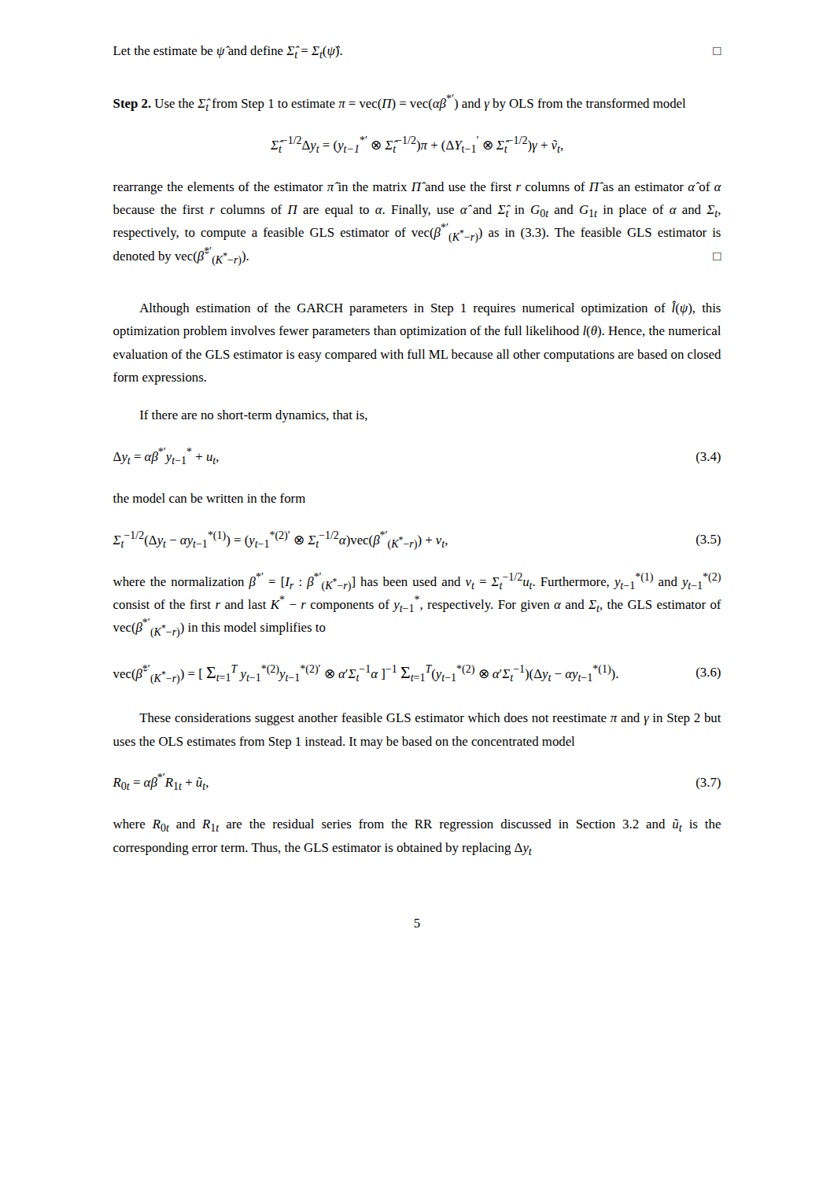Let the estimate be ψ̂ and define Σ̂t = Σt(ψ̂). □
Step 2. Use the Σ̂t from Step 1 to estimate π = vec(Π) = vec(αβ*′) and γ by OLS from the transformed model
Σ̂t−1/2Δyt = (yt−1*′ ⊗ Σ̂t−1/2)π + (ΔYt−1′ ⊗ Σ̂t−1/2)γ + ṽt,
rearrange the elements of the estimator π̂ in the matrix Π̂ and use the first r columns of Π̂ as an estimator α̂ of α because the first r columns of Π are equal to α. Finally, use α̂ and Σ̂t in G0t and G1t in place of α and Σt, respectively, to compute a feasible GLS estimator of vec(β*′(K*−r)) as in (3.3). The feasible GLS estimator is denoted by vec(β̆*′(K*−r)). □
Although estimation of the GARCH parameters in Step 1 requires numerical optimization of l̂(ψ), this optimization problem involves fewer parameters than optimization of the full likelihood l(θ). Hence, the numerical evaluation of the GLS estimator is easy compared with full ML because all other computations are based on closed form expressions.
If there are no short-term dynamics, that is,
Δyt = αβ*′yt−1* + ut, (3.4)
the model can be written in the form
Σt−1/2(Δyt − αyt−1*(1)) = (yt−1*(2)′ ⊗ Σt−1/2α)vec(β*′(K*−r)) + vt, (3.5)
where the normalization β*′ = [Ir : β*′(K*−r)] has been used and vt = Σt−1/2ut. Furthermore, yt−1*(1) and yt−1*(2) consist of the first r and last K* − r components of yt−1*, respectively. For given α and Σt, the GLS estimator of vec(β*′(K*−r)) in this model simplifies to
vec(β̆*′(K*−r)) = [ Σt=1T yt−1*(2)yt−1*(2)′ ⊗ α′Σt−1α ]−1 Σt=1T(yt−1*(2) ⊗ α′Σt−1)(Δyt − αyt−1*(1)). (3.6)
These considerations suggest another feasible GLS estimator which does not reestimate π and γ in Step 2 but uses the OLS estimates from Step 1 instead. It may be based on the concentrated model
R0t = αβ*′R1t + ũt, (3.7)
where R0t and R1t are the residual series from the RR regression discussed in Section 3.2 and ũt is the corresponding error term. Thus, the GLS estimator is obtained by replacing Δyt
5